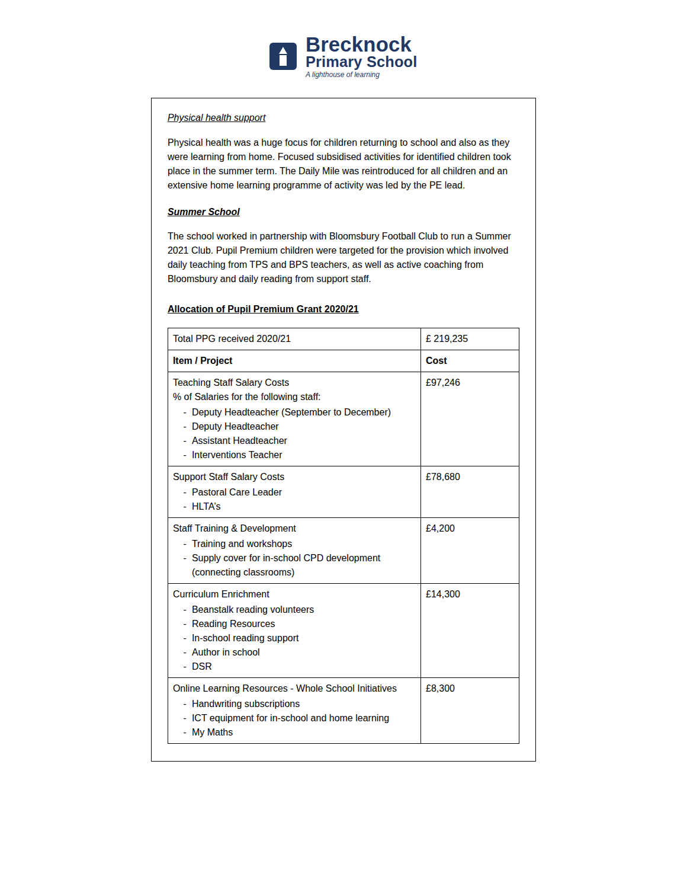Brecknock
Primary School
A lighthouse of learning
Physical health support
Physical health was a huge focus for children returning to school and also as they were learning from home. Focused subsidised activities for identified children took place in the summer term. The Daily Mile was reintroduced for all children and an extensive home learning programme of activity was led by the PE lead.
Summer School
The school worked in partnership with Bloomsbury Football Club to run a Summer 2021 Club. Pupil Premium children were targeted for the provision which involved daily teaching from TPS and BPS teachers, as well as active coaching from Bloomsbury and daily reading from support staff.
Allocation of Pupil Premium Grant 2020/21
| Total PPG received 2020/21 | £ 219,235 |
| Item / Project | Cost |
| Teaching Staff Salary Costs % of Salaries for the following staff: Deputy Headteacher (September to December) Deputy Headteacher Assistant Headteacher Interventions Teacher | £97,246 |
| Support Staff Salary Costs Pastoral Care Leader HLTA’s | £78,680 |
| Staff Training & Development Training and workshops Supply cover for in-school CPD development (connecting classrooms) | £4,200 |
| Curriculum Enrichment Beanstalk reading volunteers Reading Resources In-school reading support Author in school DSR | £14,300 |
| Online Learning Resources - Whole School Initiatives Handwriting subscriptions ICT equipment for in-school and home learning My Maths | £8,300 |